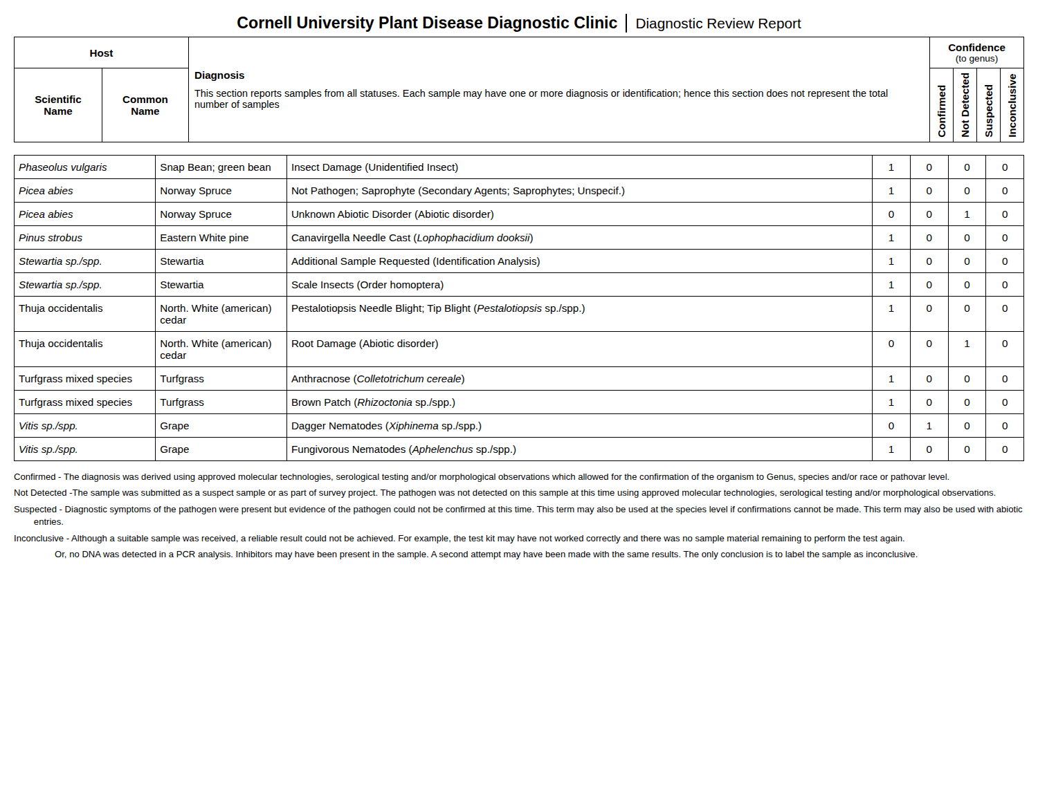Cornell University Plant Disease Diagnostic Clinic Diagnostic Review Report
| Host | Diagnosis This section reports samples from all statuses. Each sample may have one or more diagnosis or identification; hence this section does not represent the total number of samples | Confidence (to genus) |
| Scientific Name | Common Name | Confirmed | Not Detected | Suspected | Inconclusive |
| Phaseolus vulgaris | Snap Bean; green bean | Insect Damage (Unidentified Insect) | 1 | 0 | 0 | 0 |
| Picea abies | Norway Spruce | Not Pathogen; Saprophyte (Secondary Agents; Saprophytes; Unspecif.) | 1 | 0 | 0 | 0 |
| Picea abies | Norway Spruce | Unknown Abiotic Disorder (Abiotic disorder) | 0 | 0 | 1 | 0 |
| Pinus strobus | Eastern White pine | Canavirgella Needle Cast ( Lophophacidium dooksii ) | 1 | 0 | 0 | 0 |
| Stewartia sp./spp. | Stewartia | Additional Sample Requested (Identification Analysis) | 1 | 0 | 0 | 0 |
| Stewartia sp./spp. | Stewartia | Scale Insects (Order homoptera) | 1 | 0 | 0 | 0 |
| Thuja occidentalis | North. White (american) cedar | Pestalotiopsis Needle Blight; Tip Blight ( Pestalotiopsis sp./spp.) | 1 | 0 | 0 | 0 |
| Thuja occidentalis | North. White (american) cedar | Root Damage (Abiotic disorder) | 0 | 0 | 1 | 0 |
| Turfgrass mixed species | Turfgrass | Anthracnose ( Colletotrichum cereale ) | 1 | 0 | 0 | 0 |
| Turfgrass mixed species | Turfgrass | Brown Patch ( Rhizoctonia sp./spp.) | 1 | 0 | 0 | 0 |
| Vitis sp./spp. | Grape | Dagger Nematodes ( Xiphinema sp./spp.) | 0 | 1 | 0 | 0 |
| Vitis sp./spp. | Grape | Fungivorous Nematodes ( Aphelenchus sp./spp.) | 1 | 0 | 0 | 0 |
Confirmed - The diagnosis was derived using approved molecular technologies, serological testing and/or morphological observations which allowed for the confirmation of the organism to Genus, species and/or race or pathovar level.
Not Detected -The sample was submitted as a suspect sample or as part of survey project. The pathogen was not detected on this sample at this time using approved molecular technologies, serological testing and/or morphological observations.
Suspected - Diagnostic symptoms of the pathogen were present but evidence of the pathogen could not be confirmed at this time. This term may also be used at the species level if confirmations cannot be made. This term may also be used with abiotic entries.
Inconclusive - Although a suitable sample was received, a reliable result could not be achieved. For example, the test kit may have not worked correctly and there was no sample material remaining to perform the test again.
Or, no DNA was detected in a PCR analysis. Inhibitors may have been present in the sample. A second attempt may have been made with the same results. The only conclusion is to label the sample as inconclusive.